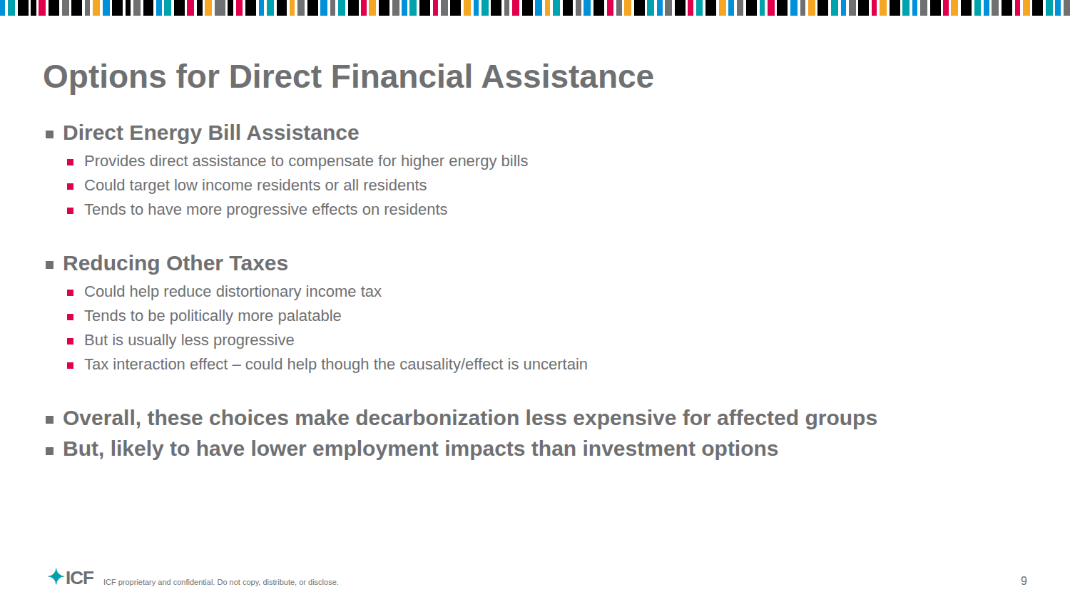Options for Direct Financial Assistance
Direct Energy Bill Assistance
Provides direct assistance to compensate for higher energy bills
Could target low income residents or all residents
Tends to have more progressive effects on residents
Reducing Other Taxes
Could help reduce distortionary income tax
Tends to be politically more palatable
But is usually less progressive
Tax interaction effect – could help though the causality/effect is uncertain
Overall, these choices make decarbonization less expensive for affected groups
But, likely to have lower employment impacts than investment options
✦ICF
ICF proprietary and confidential. Do not copy, distribute, or disclose.
9